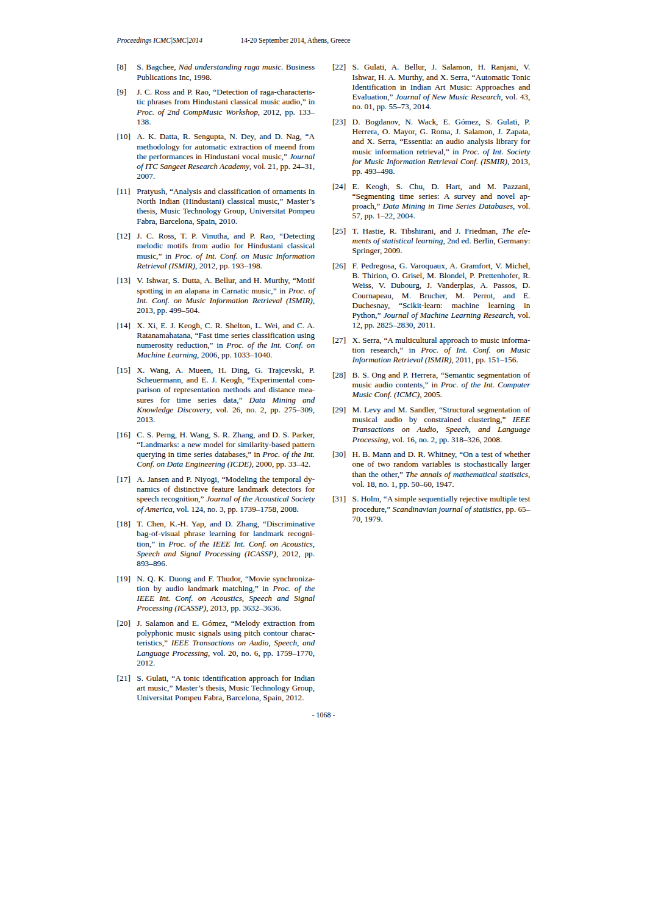Proceedings ICMC|SMC|2014 14-20 September 2014, Athens, Greece
[8] S. Bagchee, Nād understanding raga music. Business Publications Inc, 1998.
[9] J. C. Ross and P. Rao, “Detection of raga-characteristic phrases from Hindustani classical music audio,” in Proc. of 2nd CompMusic Workshop, 2012, pp. 133–138.
[10] A. K. Datta, R. Sengupta, N. Dey, and D. Nag, “A methodology for automatic extraction of meend from the performances in Hindustani vocal music,” Journal of ITC Sangeet Research Academy, vol. 21, pp. 24–31, 2007.
[11] Pratyush, “Analysis and classification of ornaments in North Indian (Hindustani) classical music,” Master’s thesis, Music Technology Group, Universitat Pompeu Fabra, Barcelona, Spain, 2010.
[12] J. C. Ross, T. P. Vinutha, and P. Rao, “Detecting melodic motifs from audio for Hindustani classical music,” in Proc. of Int. Conf. on Music Information Retrieval (ISMIR), 2012, pp. 193–198.
[13] V. Ishwar, S. Dutta, A. Bellur, and H. Murthy, “Motif spotting in an alapana in Carnatic music,” in Proc. of Int. Conf. on Music Information Retrieval (ISMIR), 2013, pp. 499–504.
[14] X. Xi, E. J. Keogh, C. R. Shelton, L. Wei, and C. A. Ratanamahatana, “Fast time series classification using numerosity reduction,” in Proc. of the Int. Conf. on Machine Learning, 2006, pp. 1033–1040.
[15] X. Wang, A. Mueen, H. Ding, G. Trajcevski, P. Scheuermann, and E. J. Keogh, “Experimental comparison of representation methods and distance measures for time series data,” Data Mining and Knowledge Discovery, vol. 26, no. 2, pp. 275–309, 2013.
[16] C. S. Perng, H. Wang, S. R. Zhang, and D. S. Parker, “Landmarks: a new model for similarity-based pattern querying in time series databases,” in Proc. of the Int. Conf. on Data Engineering (ICDE), 2000, pp. 33–42.
[17] A. Jansen and P. Niyogi, “Modeling the temporal dynamics of distinctive feature landmark detectors for speech recognition,” Journal of the Acoustical Society of America, vol. 124, no. 3, pp. 1739–1758, 2008.
[18] T. Chen, K.-H. Yap, and D. Zhang, “Discriminative bag-of-visual phrase learning for landmark recognition,” in Proc. of the IEEE Int. Conf. on Acoustics, Speech and Signal Processing (ICASSP), 2012, pp. 893–896.
[19] N. Q. K. Duong and F. Thudor, “Movie synchronization by audio landmark matching,” in Proc. of the IEEE Int. Conf. on Acoustics, Speech and Signal Processing (ICASSP), 2013, pp. 3632–3636.
[20] J. Salamon and E. Gómez, “Melody extraction from polyphonic music signals using pitch contour characteristics,” IEEE Transactions on Audio, Speech, and Language Processing, vol. 20, no. 6, pp. 1759–1770, 2012.
[21] S. Gulati, “A tonic identification approach for Indian art music,” Master’s thesis, Music Technology Group, Universitat Pompeu Fabra, Barcelona, Spain, 2012.
[22] S. Gulati, A. Bellur, J. Salamon, H. Ranjani, V. Ishwar, H. A. Murthy, and X. Serra, “Automatic Tonic Identification in Indian Art Music: Approaches and Evaluation,” Journal of New Music Research, vol. 43, no. 01, pp. 55–73, 2014.
[23] D. Bogdanov, N. Wack, E. Gómez, S. Gulati, P. Herrera, O. Mayor, G. Roma, J. Salamon, J. Zapata, and X. Serra, “Essentia: an audio analysis library for music information retrieval,” in Proc. of Int. Society for Music Information Retrieval Conf. (ISMIR), 2013, pp. 493–498.
[24] E. Keogh, S. Chu, D. Hart, and M. Pazzani, “Segmenting time series: A survey and novel approach,” Data Mining in Time Series Databases, vol. 57, pp. 1–22, 2004.
[25] T. Hastie, R. Tibshirani, and J. Friedman, The elements of statistical learning, 2nd ed. Berlin, Germany: Springer, 2009.
[26] F. Pedregosa, G. Varoquaux, A. Gramfort, V. Michel, B. Thirion, O. Grisel, M. Blondel, P. Prettenhofer, R. Weiss, V. Dubourg, J. Vanderplas, A. Passos, D. Cournapeau, M. Brucher, M. Perrot, and E. Duchesnay, “Scikit-learn: machine learning in Python,” Journal of Machine Learning Research, vol. 12, pp. 2825–2830, 2011.
[27] X. Serra, “A multicultural approach to music information research,” in Proc. of Int. Conf. on Music Information Retrieval (ISMIR), 2011, pp. 151–156.
[28] B. S. Ong and P. Herrera, “Semantic segmentation of music audio contents,” in Proc. of the Int. Computer Music Conf. (ICMC), 2005.
[29] M. Levy and M. Sandler, “Structural segmentation of musical audio by constrained clustering,” IEEE Transactions on Audio, Speech, and Language Processing, vol. 16, no. 2, pp. 318–326, 2008.
[30] H. B. Mann and D. R. Whitney, “On a test of whether one of two random variables is stochastically larger than the other,” The annals of mathematical statistics, vol. 18, no. 1, pp. 50–60, 1947.
[31] S. Holm, “A simple sequentially rejective multiple test procedure,” Scandinavian journal of statistics, pp. 65–70, 1979.
- 1068 -